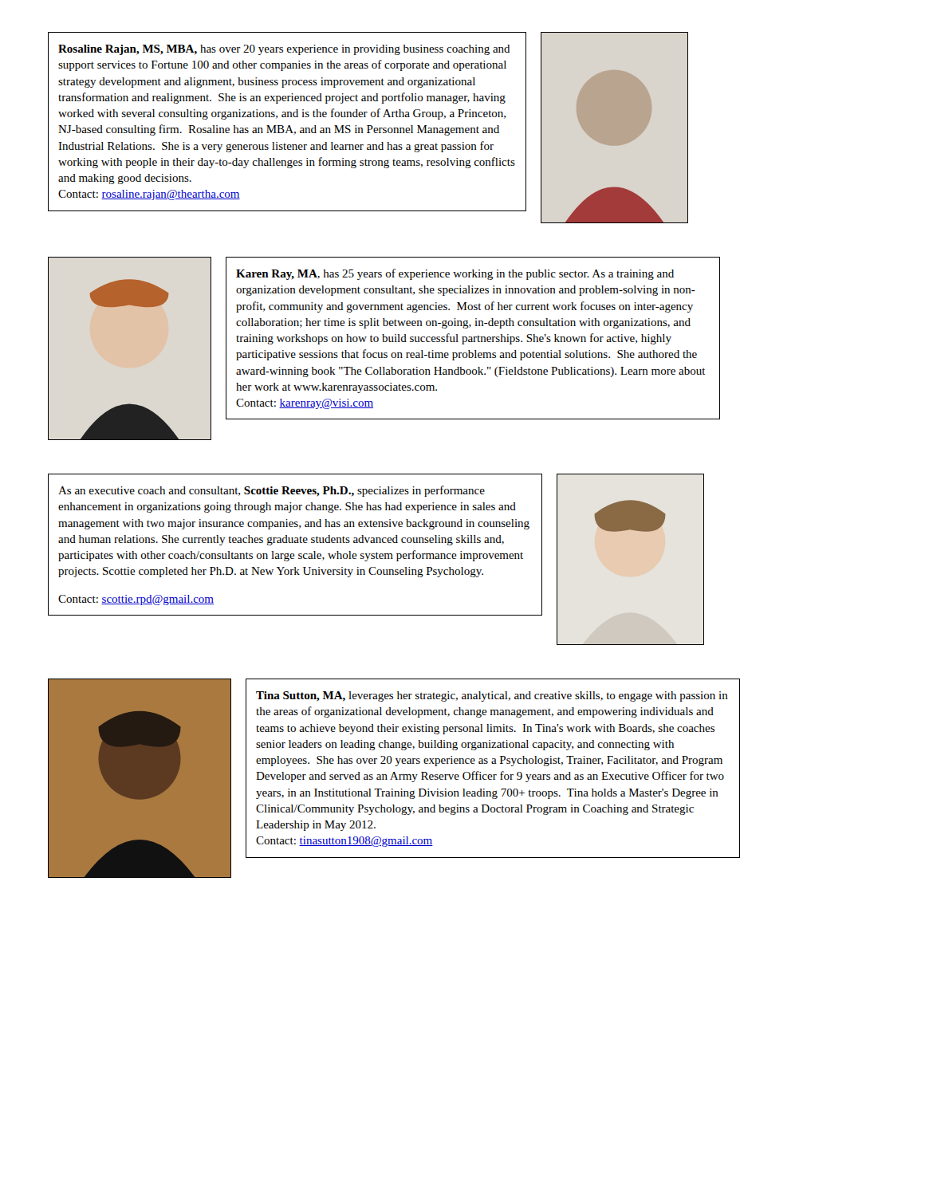Rosaline Rajan, MS, MBA, has over 20 years experience in providing business coaching and support services to Fortune 100 and other companies in the areas of corporate and operational strategy development and alignment, business process improvement and organizational transformation and realignment. She is an experienced project and portfolio manager, having worked with several consulting organizations, and is the founder of Artha Group, a Princeton, NJ-based consulting firm. Rosaline has an MBA, and an MS in Personnel Management and Industrial Relations. She is a very generous listener and learner and has a great passion for working with people in their day-to-day challenges in forming strong teams, resolving conflicts and making good decisions.
Contact: rosaline.rajan@theartha.com
Karen Ray, MA, has 25 years of experience working in the public sector. As a training and organization development consultant, she specializes in innovation and problem-solving in non-profit, community and government agencies. Most of her current work focuses on inter-agency collaboration; her time is split between on-going, in-depth consultation with organizations, and training workshops on how to build successful partnerships. She's known for active, highly participative sessions that focus on real-time problems and potential solutions. She authored the award-winning book "The Collaboration Handbook." (Fieldstone Publications). Learn more about her work at www.karenrayassociates.com.
Contact: karenray@visi.com
As an executive coach and consultant, Scottie Reeves, Ph.D., specializes in performance enhancement in organizations going through major change. She has had experience in sales and management with two major insurance companies, and has an extensive background in counseling and human relations. She currently teaches graduate students advanced counseling skills and, participates with other coach/consultants on large scale, whole system performance improvement projects. Scottie completed her Ph.D. at New York University in Counseling Psychology.
Contact: scottie.rpd@gmail.com
Tina Sutton, MA, leverages her strategic, analytical, and creative skills, to engage with passion in the areas of organizational development, change management, and empowering individuals and teams to achieve beyond their existing personal limits. In Tina's work with Boards, she coaches senior leaders on leading change, building organizational capacity, and connecting with employees. She has over 20 years experience as a Psychologist, Trainer, Facilitator, and Program Developer and served as an Army Reserve Officer for 9 years and as an Executive Officer for two years, in an Institutional Training Division leading 700+ troops. Tina holds a Master's Degree in Clinical/Community Psychology, and begins a Doctoral Program in Coaching and Strategic Leadership in May 2012.
Contact: tinasutton1908@gmail.com